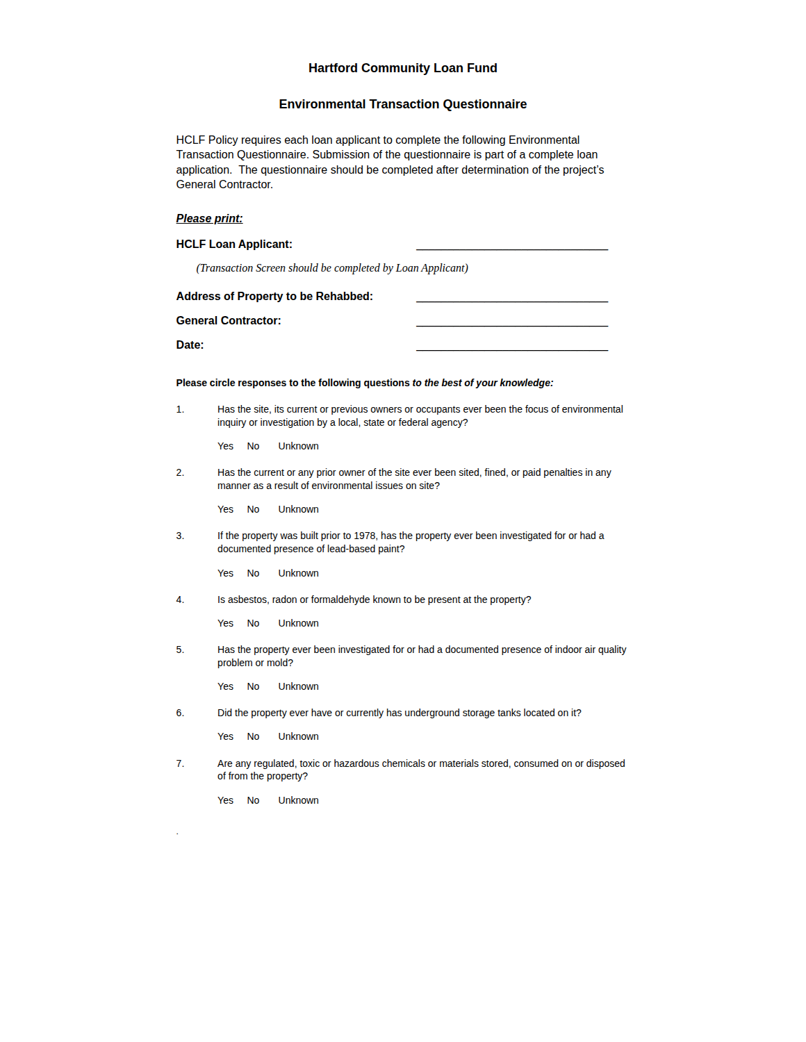Hartford Community Loan Fund
Environmental Transaction Questionnaire
HCLF Policy requires each loan applicant to complete the following Environmental Transaction Questionnaire. Submission of the questionnaire is part of a complete loan application. The questionnaire should be completed after determination of the project’s General Contractor.
Please print:
| HCLF Loan Applicant: | _______________________________ |
(Transaction Screen should be completed by Loan Applicant)
| Address of Property to be Rehabbed: | _______________________________ |
| General Contractor: | _______________________________ |
| Date: | _______________________________ |
Please circle responses to the following questions to the best of your knowledge:
1. Has the site, its current or previous owners or occupants ever been the focus of environmental inquiry or investigation by a local, state or federal agency?
Yes No Unknown
2. Has the current or any prior owner of the site ever been sited, fined, or paid penalties in any manner as a result of environmental issues on site?
Yes No Unknown
3. If the property was built prior to 1978, has the property ever been investigated for or had a documented presence of lead-based paint?
Yes No Unknown
4. Is asbestos, radon or formaldehyde known to be present at the property?
Yes No Unknown
5. Has the property ever been investigated for or had a documented presence of indoor air quality problem or mold?
Yes No Unknown
6. Did the property ever have or currently has underground storage tanks located on it?
Yes No Unknown
7. Are any regulated, toxic or hazardous chemicals or materials stored, consumed on or disposed of from the property?
Yes No Unknown
.